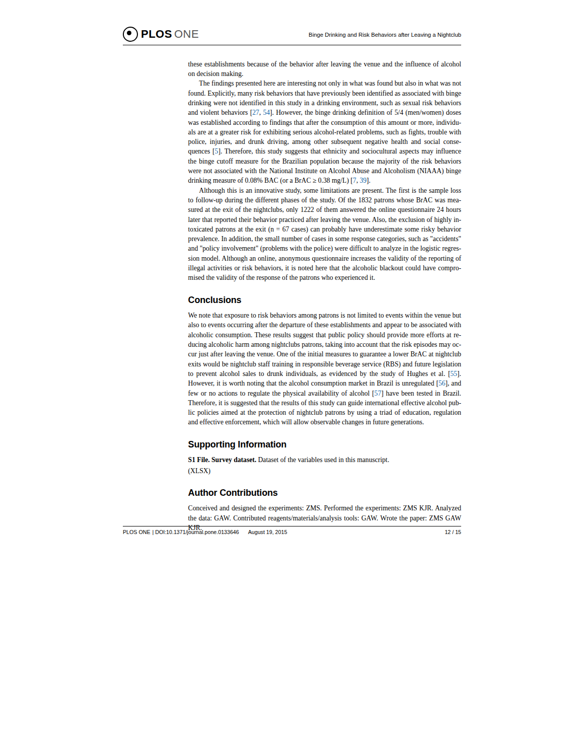PLOSONE
Binge Drinking and Risk Behaviors after Leaving a Nightclub
these establishments because of the behavior after leaving the venue and the influence of alcohol on decision making.
The findings presented here are interesting not only in what was found but also in what was not found. Explicitly, many risk behaviors that have previously been identified as associated with binge drinking were not identified in this study in a drinking environment, such as sexual risk behaviors and violent behaviors [27, 54]. However, the binge drinking definition of 5/4 (men/women) doses was established according to findings that after the consumption of this amount or more, individuals are at a greater risk for exhibiting serious alcohol-related problems, such as fights, trouble with police, injuries, and drunk driving, among other subsequent negative health and social consequences [5]. Therefore, this study suggests that ethnicity and sociocultural aspects may influence the binge cutoff measure for the Brazilian population because the majority of the risk behaviors were not associated with the National Institute on Alcohol Abuse and Alcoholism (NIAAA) binge drinking measure of 0.08% BAC (or a BrAC ≥ 0.38 mg/L) [7, 39].
Although this is an innovative study, some limitations are present. The first is the sample loss to follow-up during the different phases of the study. Of the 1832 patrons whose BrAC was measured at the exit of the nightclubs, only 1222 of them answered the online questionnaire 24 hours later that reported their behavior practiced after leaving the venue. Also, the exclusion of highly intoxicated patrons at the exit (n = 67 cases) can probably have underestimate some risky behavior prevalence. In addition, the small number of cases in some response categories, such as "accidents" and "policy involvement" (problems with the police) were difficult to analyze in the logistic regression model. Although an online, anonymous questionnaire increases the validity of the reporting of illegal activities or risk behaviors, it is noted here that the alcoholic blackout could have compromised the validity of the response of the patrons who experienced it.
Conclusions
We note that exposure to risk behaviors among patrons is not limited to events within the venue but also to events occurring after the departure of these establishments and appear to be associated with alcoholic consumption. These results suggest that public policy should provide more efforts at reducing alcoholic harm among nightclubs patrons, taking into account that the risk episodes may occur just after leaving the venue. One of the initial measures to guarantee a lower BrAC at nightclub exits would be nightclub staff training in responsible beverage service (RBS) and future legislation to prevent alcohol sales to drunk individuals, as evidenced by the study of Hughes et al. [55]. However, it is worth noting that the alcohol consumption market in Brazil is unregulated [56], and few or no actions to regulate the physical availability of alcohol [57] have been tested in Brazil. Therefore, it is suggested that the results of this study can guide international effective alcohol public policies aimed at the protection of nightclub patrons by using a triad of education, regulation and effective enforcement, which will allow observable changes in future generations.
Supporting Information
S1 File. Survey dataset. Dataset of the variables used in this manuscript.
(XLSX)
Author Contributions
Conceived and designed the experiments: ZMS. Performed the experiments: ZMS KJR. Analyzed the data: GAW. Contributed reagents/materials/analysis tools: GAW. Wrote the paper: ZMS GAW KJR.
PLOS ONE| DOI:10.1371/journal.pone.0133646 August 19, 2015
12 / 15